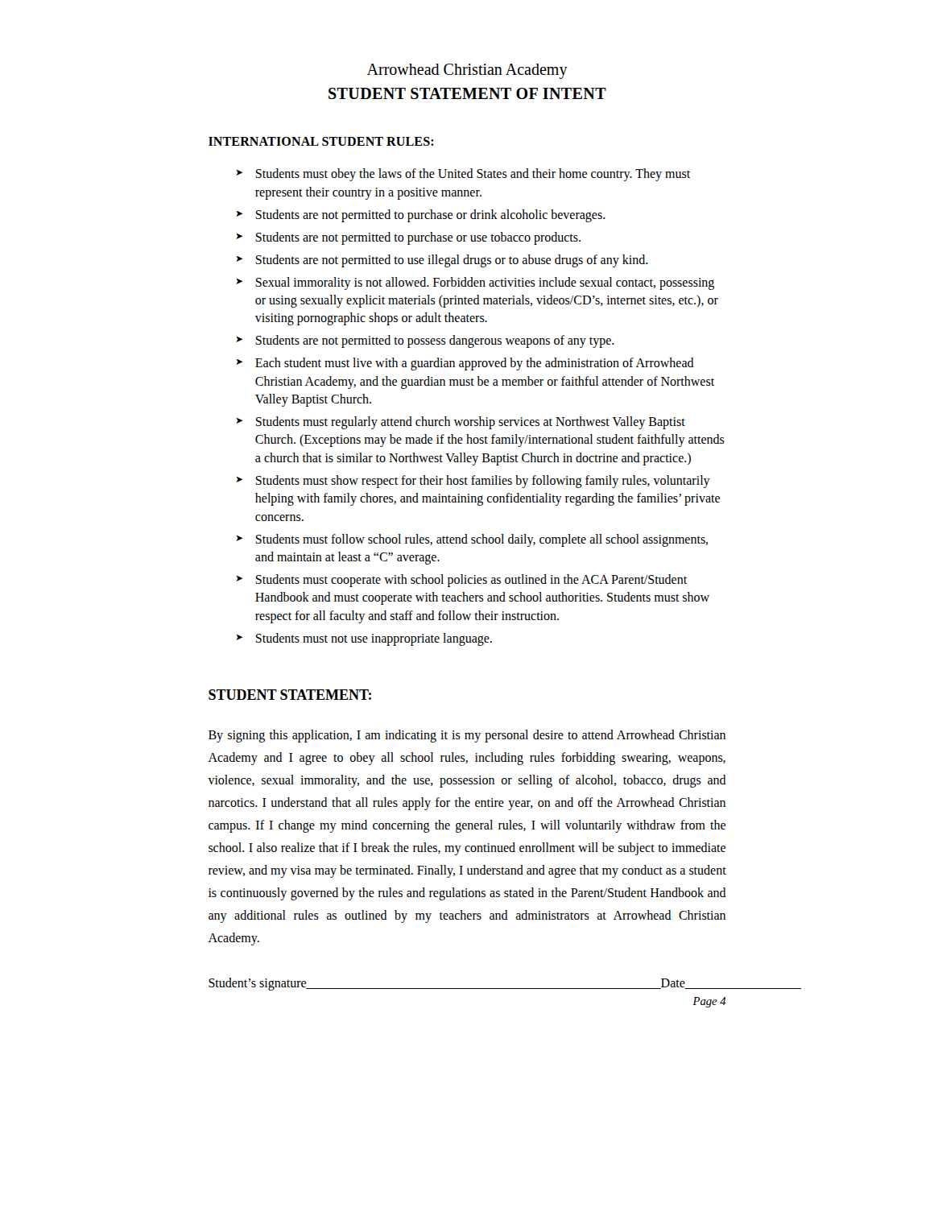Arrowhead Christian Academy
STUDENT STATEMENT OF INTENT
INTERNATIONAL STUDENT RULES:
Students must obey the laws of the United States and their home country. They must represent their country in a positive manner.
Students are not permitted to purchase or drink alcoholic beverages.
Students are not permitted to purchase or use tobacco products.
Students are not permitted to use illegal drugs or to abuse drugs of any kind.
Sexual immorality is not allowed. Forbidden activities include sexual contact, possessing or using sexually explicit materials (printed materials, videos/CD’s, internet sites, etc.), or visiting pornographic shops or adult theaters.
Students are not permitted to possess dangerous weapons of any type.
Each student must live with a guardian approved by the administration of Arrowhead Christian Academy, and the guardian must be a member or faithful attender of Northwest Valley Baptist Church.
Students must regularly attend church worship services at Northwest Valley Baptist Church. (Exceptions may be made if the host family/international student faithfully attends a church that is similar to Northwest Valley Baptist Church in doctrine and practice.)
Students must show respect for their host families by following family rules, voluntarily helping with family chores, and maintaining confidentiality regarding the families’ private concerns.
Students must follow school rules, attend school daily, complete all school assignments, and maintain at least a “C” average.
Students must cooperate with school policies as outlined in the ACA Parent/Student Handbook and must cooperate with teachers and school authorities. Students must show respect for all faculty and staff and follow their instruction.
Students must not use inappropriate language.
STUDENT STATEMENT:
By signing this application, I am indicating it is my personal desire to attend Arrowhead Christian Academy and I agree to obey all school rules, including rules forbidding swearing, weapons, violence, sexual immorality, and the use, possession or selling of alcohol, tobacco, drugs and narcotics. I understand that all rules apply for the entire year, on and off the Arrowhead Christian campus. If I change my mind concerning the general rules, I will voluntarily withdraw from the school. I also realize that if I break the rules, my continued enrollment will be subject to immediate review, and my visa may be terminated. Finally, I understand and agree that my conduct as a student is continuously governed by the rules and regulations as stated in the Parent/Student Handbook and any additional rules as outlined by my teachers and administrators at Arrowhead Christian Academy.
Student’s signature_______________________________________________________Date__________________
Page 4